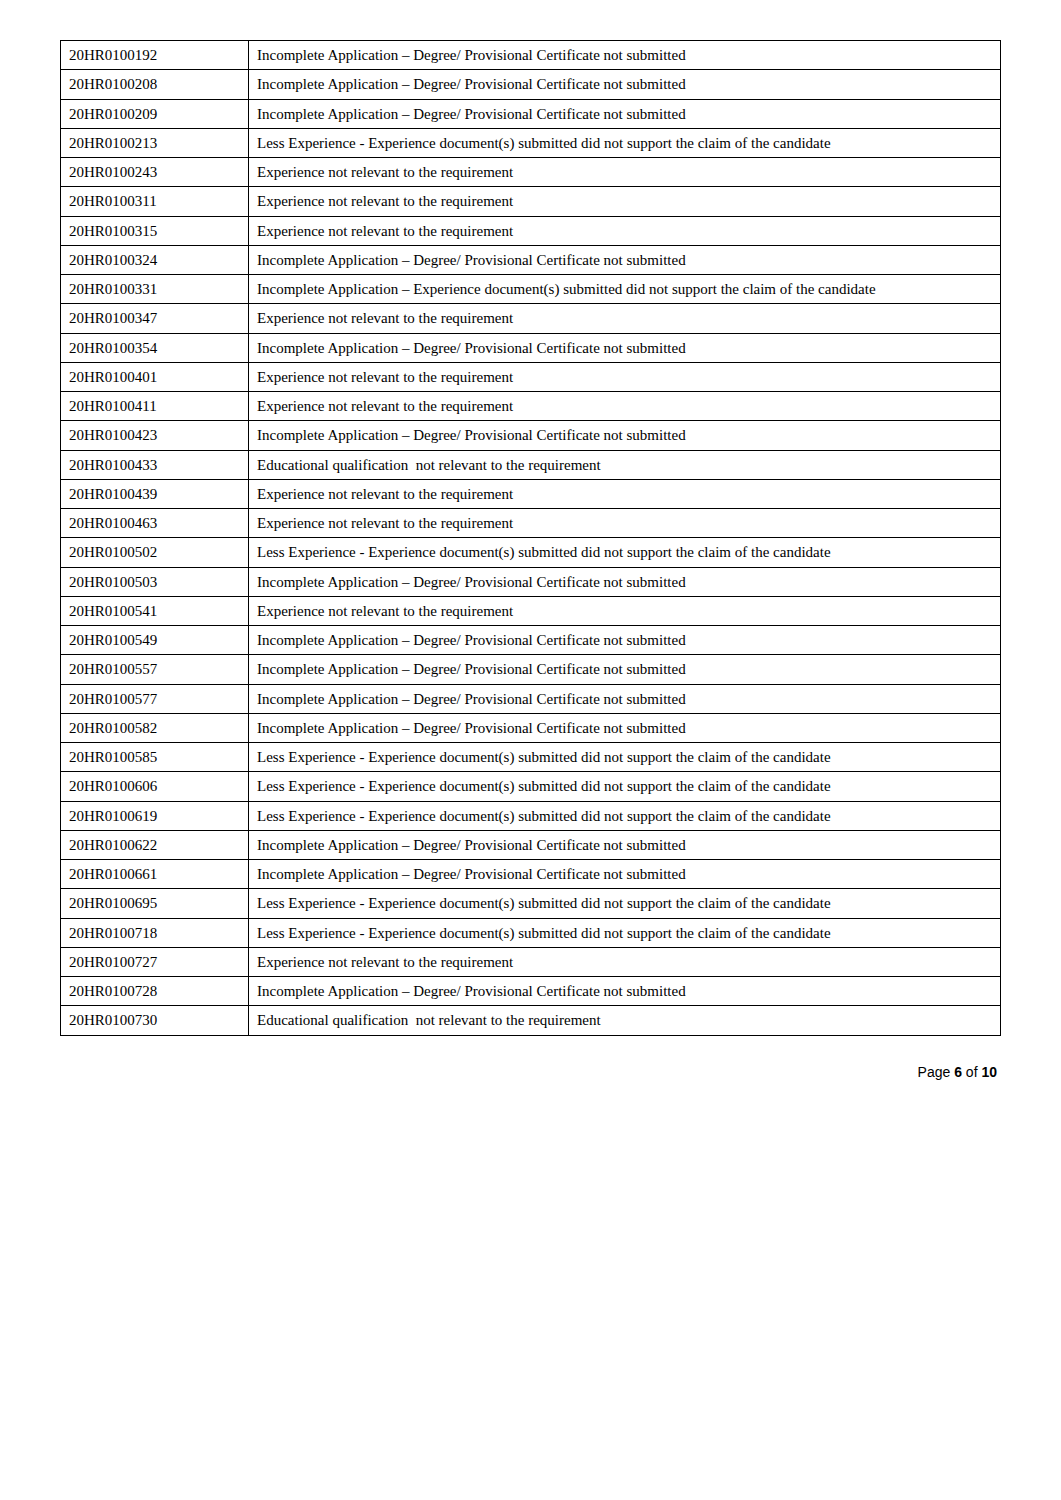| 20HR0100192 | Incomplete Application – Degree/ Provisional Certificate not submitted |
| 20HR0100208 | Incomplete Application – Degree/ Provisional Certificate not submitted |
| 20HR0100209 | Incomplete Application – Degree/ Provisional Certificate not submitted |
| 20HR0100213 | Less Experience - Experience document(s) submitted did not support the claim of the candidate |
| 20HR0100243 | Experience not relevant to the requirement |
| 20HR0100311 | Experience not relevant to the requirement |
| 20HR0100315 | Experience not relevant to the requirement |
| 20HR0100324 | Incomplete Application – Degree/ Provisional Certificate not submitted |
| 20HR0100331 | Incomplete Application – Experience document(s) submitted did not support the claim of the candidate |
| 20HR0100347 | Experience not relevant to the requirement |
| 20HR0100354 | Incomplete Application – Degree/ Provisional Certificate not submitted |
| 20HR0100401 | Experience not relevant to the requirement |
| 20HR0100411 | Experience not relevant to the requirement |
| 20HR0100423 | Incomplete Application – Degree/ Provisional Certificate not submitted |
| 20HR0100433 | Educational qualification not relevant to the requirement |
| 20HR0100439 | Experience not relevant to the requirement |
| 20HR0100463 | Experience not relevant to the requirement |
| 20HR0100502 | Less Experience - Experience document(s) submitted did not support the claim of the candidate |
| 20HR0100503 | Incomplete Application – Degree/ Provisional Certificate not submitted |
| 20HR0100541 | Experience not relevant to the requirement |
| 20HR0100549 | Incomplete Application – Degree/ Provisional Certificate not submitted |
| 20HR0100557 | Incomplete Application – Degree/ Provisional Certificate not submitted |
| 20HR0100577 | Incomplete Application – Degree/ Provisional Certificate not submitted |
| 20HR0100582 | Incomplete Application – Degree/ Provisional Certificate not submitted |
| 20HR0100585 | Less Experience - Experience document(s) submitted did not support the claim of the candidate |
| 20HR0100606 | Less Experience - Experience document(s) submitted did not support the claim of the candidate |
| 20HR0100619 | Less Experience - Experience document(s) submitted did not support the claim of the candidate |
| 20HR0100622 | Incomplete Application – Degree/ Provisional Certificate not submitted |
| 20HR0100661 | Incomplete Application – Degree/ Provisional Certificate not submitted |
| 20HR0100695 | Less Experience - Experience document(s) submitted did not support the claim of the candidate |
| 20HR0100718 | Less Experience - Experience document(s) submitted did not support the claim of the candidate |
| 20HR0100727 | Experience not relevant to the requirement |
| 20HR0100728 | Incomplete Application – Degree/ Provisional Certificate not submitted |
| 20HR0100730 | Educational qualification not relevant to the requirement |
Page 6 of 10